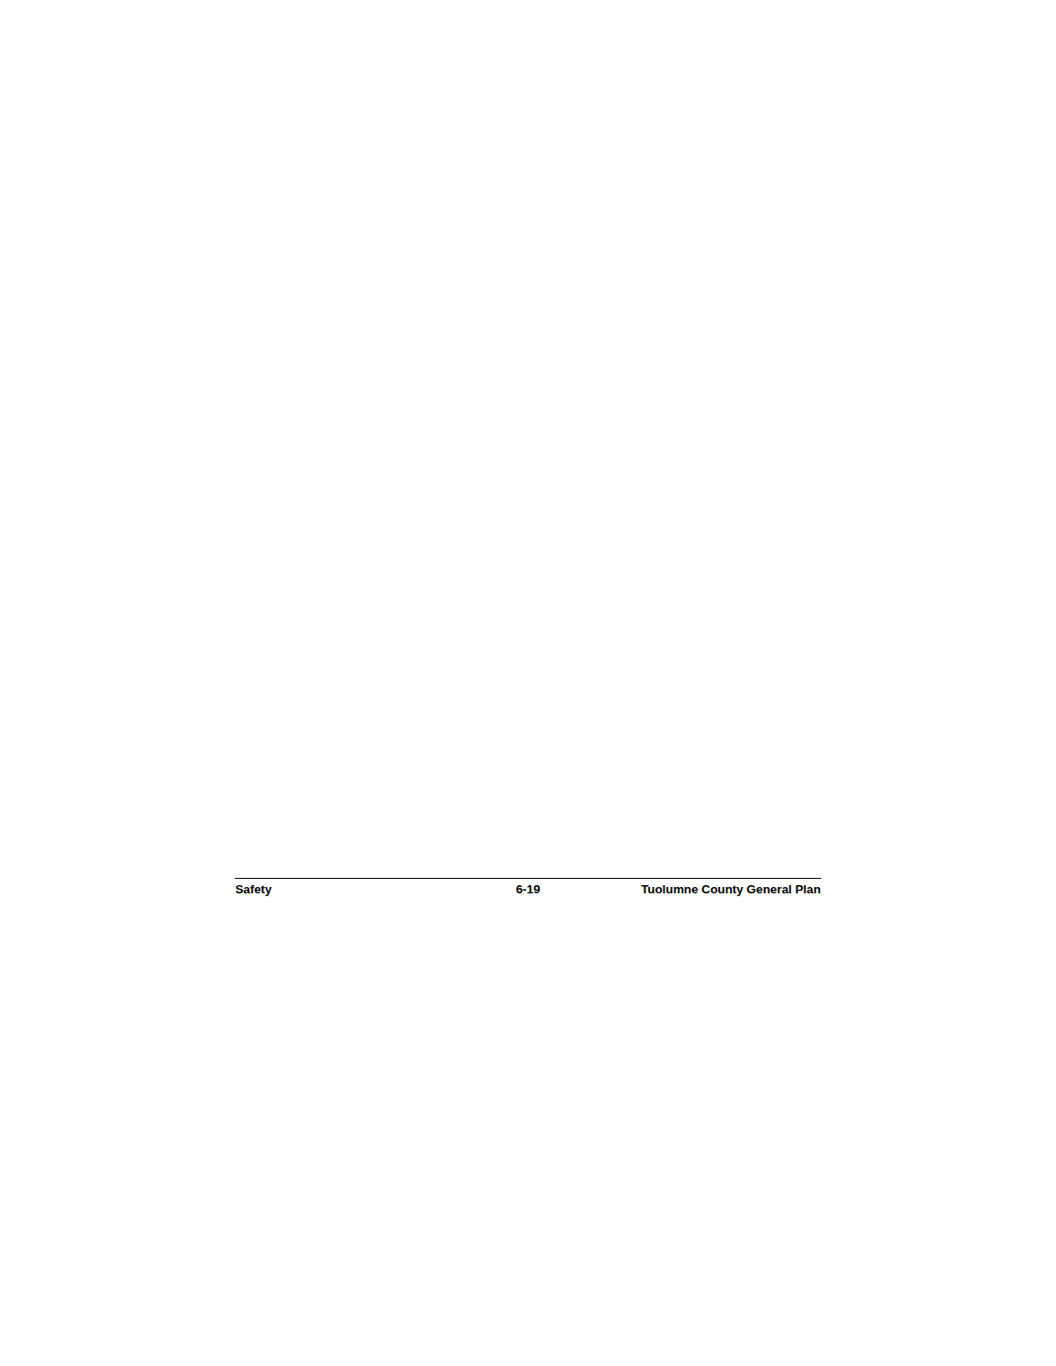Safety 6-19 Tuolumne County General Plan